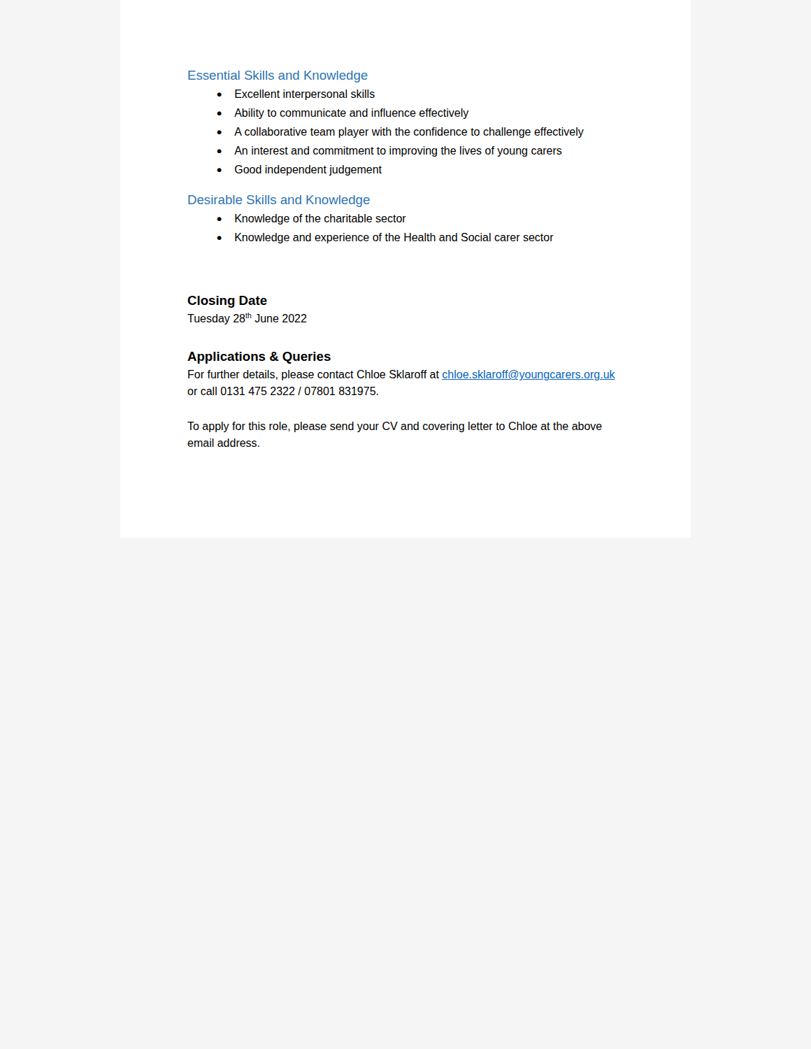Essential Skills and Knowledge
Excellent interpersonal skills
Ability to communicate and influence effectively
A collaborative team player with the confidence to challenge effectively
An interest and commitment to improving the lives of young carers
Good independent judgement
Desirable Skills and Knowledge
Knowledge of the charitable sector
Knowledge and experience of the Health and Social carer sector
Closing Date
Tuesday 28th June 2022
Applications & Queries
For further details, please contact Chloe Sklaroff at chloe.sklaroff@youngcarers.org.uk or call 0131 475 2322 / 07801 831975.
To apply for this role, please send your CV and covering letter to Chloe at the above email address.